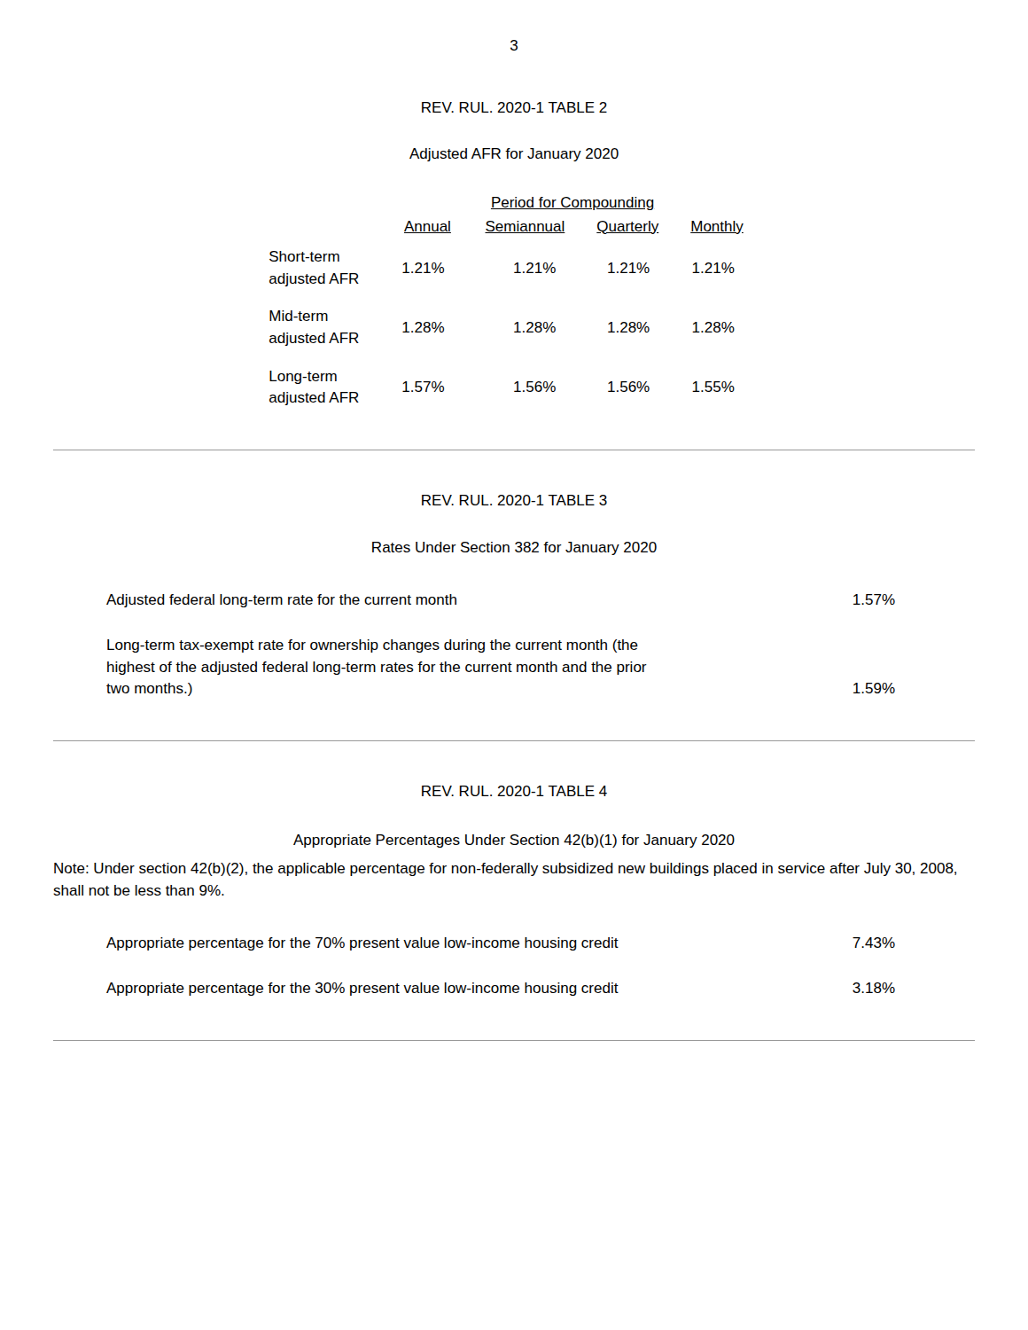3
REV. RUL. 2020-1 TABLE 2
Adjusted AFR for January 2020
| | Period for Compounding |
| | Annual | Semiannual | Quarterly | Monthly |
| Short-term adjusted AFR | 1.21% | 1.21% | 1.21% | 1.21% |
| Mid-term adjusted AFR | 1.28% | 1.28% | 1.28% | 1.28% |
| Long-term adjusted AFR | 1.57% | 1.56% | 1.56% | 1.55% |
REV. RUL. 2020-1 TABLE 3
Rates Under Section 382 for January 2020
Adjusted federal long-term rate for the current month
1.57%
Long-term tax-exempt rate for ownership changes during the current month (the highest of the adjusted federal long-term rates for the current month and the prior two months.)
1.59%
REV. RUL. 2020-1 TABLE 4
Appropriate Percentages Under Section 42(b)(1) for January 2020
Note: Under section 42(b)(2), the applicable percentage for non-federally subsidized new buildings placed in service after July 30, 2008, shall not be less than 9%.
Appropriate percentage for the 70% present value low-income housing credit
7.43%
Appropriate percentage for the 30% present value low-income housing credit
3.18%